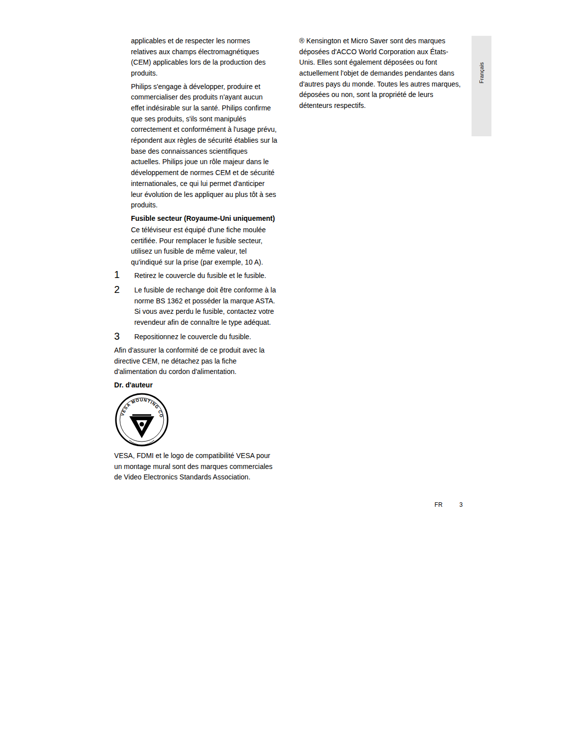Français
applicables et de respecter les normes relatives aux champs électromagnétiques (CEM) applicables lors de la production des produits.
Philips s'engage à développer, produire et commercialiser des produits n'ayant aucun effet indésirable sur la santé. Philips confirme que ses produits, s'ils sont manipulés correctement et conformément à l'usage prévu, répondent aux règles de sécurité établies sur la base des connaissances scientifiques actuelles. Philips joue un rôle majeur dans le développement de normes CEM et de sécurité internationales, ce qui lui permet d'anticiper leur évolution de les appliquer au plus tôt à ses produits.
Fusible secteur (Royaume-Uni uniquement)
Ce téléviseur est équipé d'une fiche moulée certifiée. Pour remplacer le fusible secteur, utilisez un fusible de même valeur, tel qu'indiqué sur la prise (par exemple, 10 A).
1 Retirez le couvercle du fusible et le fusible.
2 Le fusible de rechange doit être conforme à la norme BS 1362 et posséder la marque ASTA. Si vous avez perdu le fusible, contactez votre revendeur afin de connaître le type adéquat.
3 Repositionnez le couvercle du fusible.
Afin d'assurer la conformité de ce produit avec la directive CEM, ne détachez pas la fiche d'alimentation du cordon d'alimentation.
Dr. d'auteur
VESA MOUNTING COMPLIANT
VESA, FDMI et le logo de compatibilité VESA pour un montage mural sont des marques commerciales de Video Electronics Standards Association.
® Kensington et Micro Saver sont des marques déposées d'ACCO World Corporation aux États-Unis. Elles sont également déposées ou font actuellement l'objet de demandes pendantes dans d'autres pays du monde. Toutes les autres marques, déposées ou non, sont la propriété de leurs détenteurs respectifs.
FR3